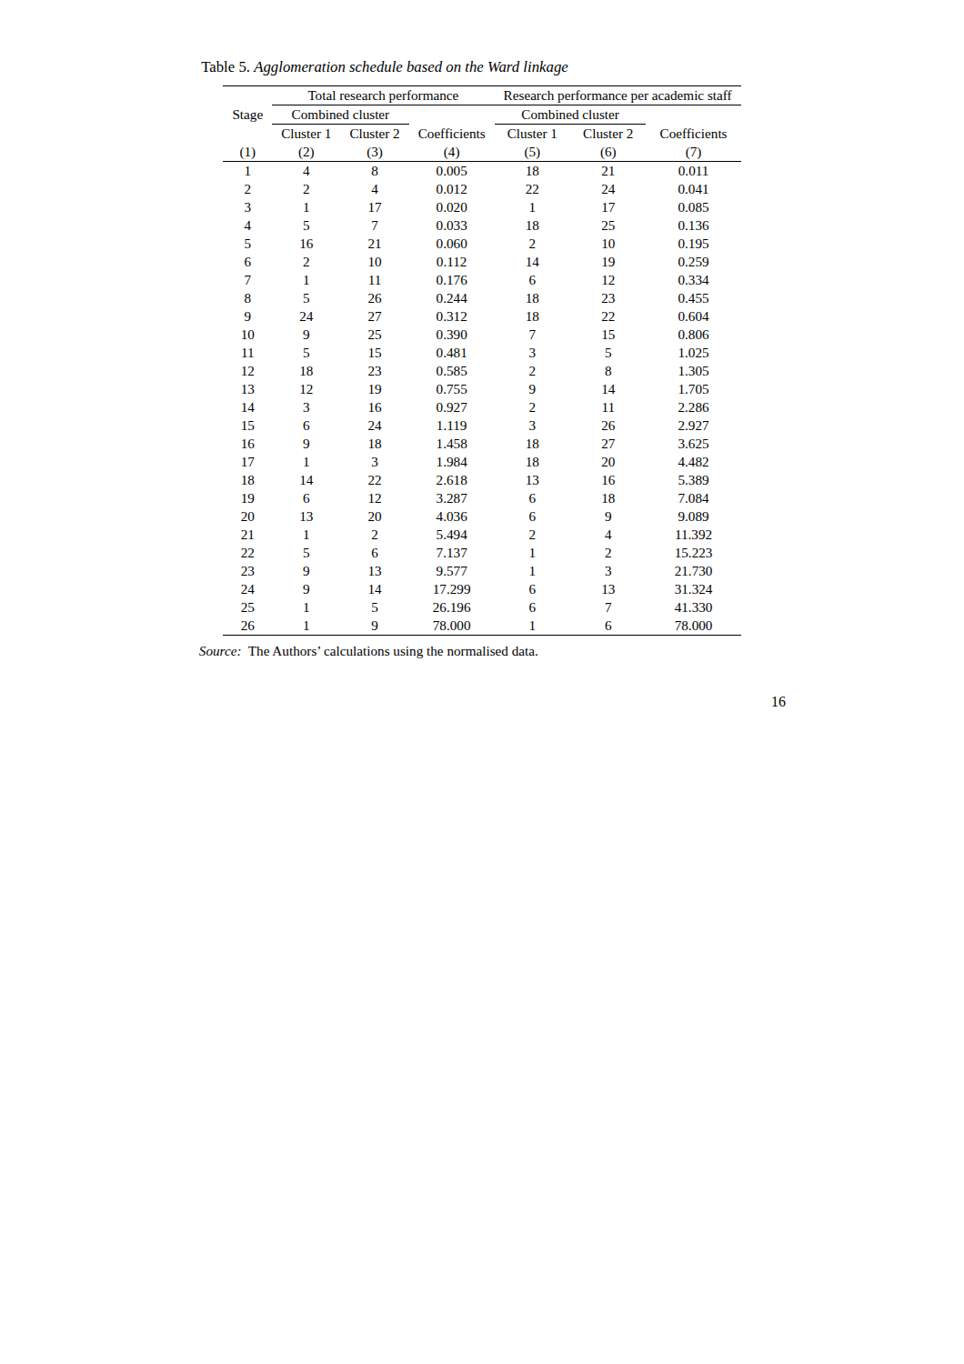Table 5. Agglomeration schedule based on the Ward linkage
| Stage | Total research performance | Research performance per academic staff |
| --- | --- | --- |
| Combined cluster | Coefficients | Combined cluster | Coefficients |
| Cluster 1 | Cluster 2 | Cluster 1 | Cluster 2 |
| (1) | (2) | (3) | (4) | (5) | (6) | (7) |
| 1 | 4 | 8 | 0.005 | 18 | 21 | 0.011 |
| 2 | 2 | 4 | 0.012 | 22 | 24 | 0.041 |
| 3 | 1 | 17 | 0.020 | 1 | 17 | 0.085 |
| 4 | 5 | 7 | 0.033 | 18 | 25 | 0.136 |
| 5 | 16 | 21 | 0.060 | 2 | 10 | 0.195 |
| 6 | 2 | 10 | 0.112 | 14 | 19 | 0.259 |
| 7 | 1 | 11 | 0.176 | 6 | 12 | 0.334 |
| 8 | 5 | 26 | 0.244 | 18 | 23 | 0.455 |
| 9 | 24 | 27 | 0.312 | 18 | 22 | 0.604 |
| 10 | 9 | 25 | 0.390 | 7 | 15 | 0.806 |
| 11 | 5 | 15 | 0.481 | 3 | 5 | 1.025 |
| 12 | 18 | 23 | 0.585 | 2 | 8 | 1.305 |
| 13 | 12 | 19 | 0.755 | 9 | 14 | 1.705 |
| 14 | 3 | 16 | 0.927 | 2 | 11 | 2.286 |
| 15 | 6 | 24 | 1.119 | 3 | 26 | 2.927 |
| 16 | 9 | 18 | 1.458 | 18 | 27 | 3.625 |
| 17 | 1 | 3 | 1.984 | 18 | 20 | 4.482 |
| 18 | 14 | 22 | 2.618 | 13 | 16 | 5.389 |
| 19 | 6 | 12 | 3.287 | 6 | 18 | 7.084 |
| 20 | 13 | 20 | 4.036 | 6 | 9 | 9.089 |
| 21 | 1 | 2 | 5.494 | 2 | 4 | 11.392 |
| 22 | 5 | 6 | 7.137 | 1 | 2 | 15.223 |
| 23 | 9 | 13 | 9.577 | 1 | 3 | 21.730 |
| 24 | 9 | 14 | 17.299 | 6 | 13 | 31.324 |
| 25 | 1 | 5 | 26.196 | 6 | 7 | 41.330 |
| 26 | 1 | 9 | 78.000 | 1 | 6 | 78.000 |
Source: The Authors’ calculations using the normalised data.
16